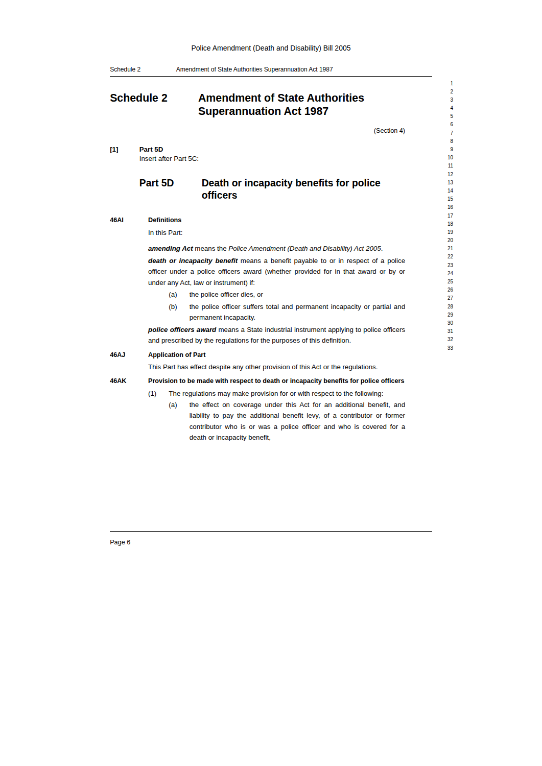Police Amendment (Death and Disability) Bill 2005
Schedule 2 Amendment of State Authorities Superannuation Act 1987
1
2
3
4
5
6
7
8
9
10
11
12
13
14
15
16
17
18
19
20
21
22
23
24
25
26
27
28
29
30
31
32
33
Schedule 2 Amendment of State Authorities Superannuation Act 1987
(Section 4)
[1] Part 5D
Insert after Part 5C:
Part 5D Death or incapacity benefits for police officers
46AI Definitions
In this Part:
amending Act means the Police Amendment (Death and Disability) Act 2005.
death or incapacity benefit means a benefit payable to or in respect of a police officer under a police officers award (whether provided for in that award or by or under any Act, law or instrument) if:
(a) the police officer dies, or
(b) the police officer suffers total and permanent incapacity or partial and permanent incapacity.
police officers award means a State industrial instrument applying to police officers and prescribed by the regulations for the purposes of this definition.
46AJ Application of Part
This Part has effect despite any other provision of this Act or the regulations.
46AK Provision to be made with respect to death or incapacity benefits for police officers
(1) The regulations may make provision for or with respect to the following:
(a) the effect on coverage under this Act for an additional benefit, and liability to pay the additional benefit levy, of a contributor or former contributor who is or was a police officer and who is covered for a death or incapacity benefit,
Page 6